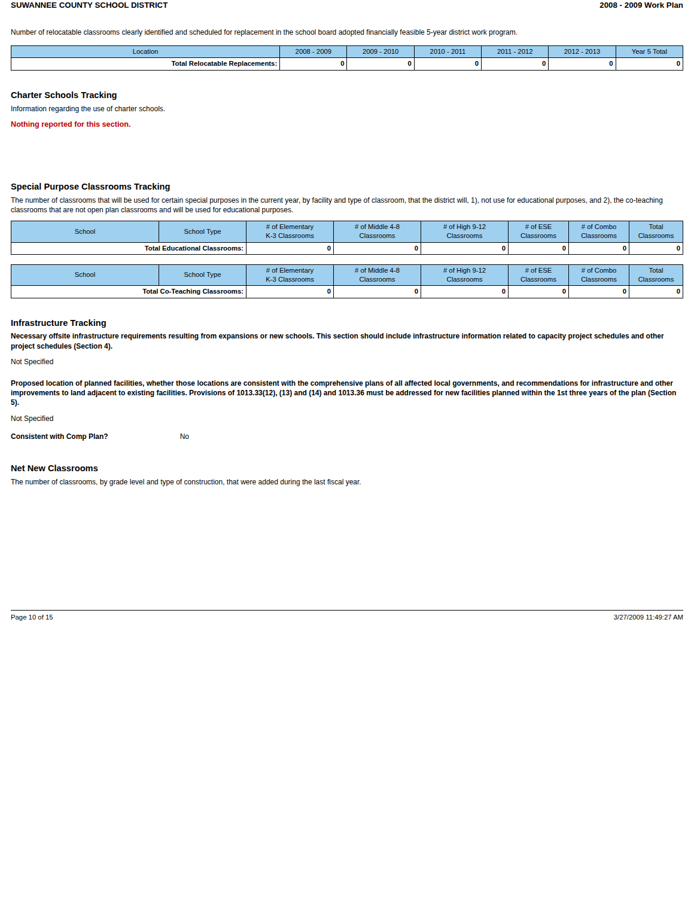SUWANNEE COUNTY SCHOOL DISTRICT
2008 - 2009 Work Plan
Number of relocatable classrooms clearly identified and scheduled for replacement in the school board adopted financially feasible 5-year district work program.
| Location | 2008 - 2009 | 2009 - 2010 | 2010 - 2011 | 2011 - 2012 | 2012 - 2013 | Year 5 Total |
| --- | --- | --- | --- | --- | --- | --- |
| Total Relocatable Replacements: | 0 | 0 | 0 | 0 | 0 | 0 |
Charter Schools Tracking
Information regarding the use of charter schools.
Nothing reported for this section.
Special Purpose Classrooms Tracking
The number of classrooms that will be used for certain special purposes in the current year, by facility and type of classroom, that the district will, 1), not use for educational purposes, and 2), the co-teaching classrooms that are not open plan classrooms and will be used for educational purposes.
| School | School Type | # of Elementary K-3 Classrooms | # of Middle 4-8 Classrooms | # of High 9-12 Classrooms | # of ESE Classrooms | # of Combo Classrooms | Total Classrooms |
| --- | --- | --- | --- | --- | --- | --- | --- |
| Total Educational Classrooms: | 0 | 0 | 0 | 0 | 0 | 0 |
| School | School Type | # of Elementary K-3 Classrooms | # of Middle 4-8 Classrooms | # of High 9-12 Classrooms | # of ESE Classrooms | # of Combo Classrooms | Total Classrooms |
| --- | --- | --- | --- | --- | --- | --- | --- |
| Total Co-Teaching Classrooms: | 0 | 0 | 0 | 0 | 0 | 0 |
Infrastructure Tracking
Necessary offsite infrastructure requirements resulting from expansions or new schools. This section should include infrastructure information related to capacity project schedules and other project schedules (Section 4).
Not Specified
Proposed location of planned facilities, whether those locations are consistent with the comprehensive plans of all affected local governments, and recommendations for infrastructure and other improvements to land adjacent to existing facilities. Provisions of 1013.33(12), (13) and (14) and 1013.36 must be addressed for new facilities planned within the 1st three years of the plan (Section 5).
Not Specified
Consistent with Comp Plan?No
Net New Classrooms
The number of classrooms, by grade level and type of construction, that were added during the last fiscal year.
Page 10 of 15
3/27/2009 11:49:27 AM